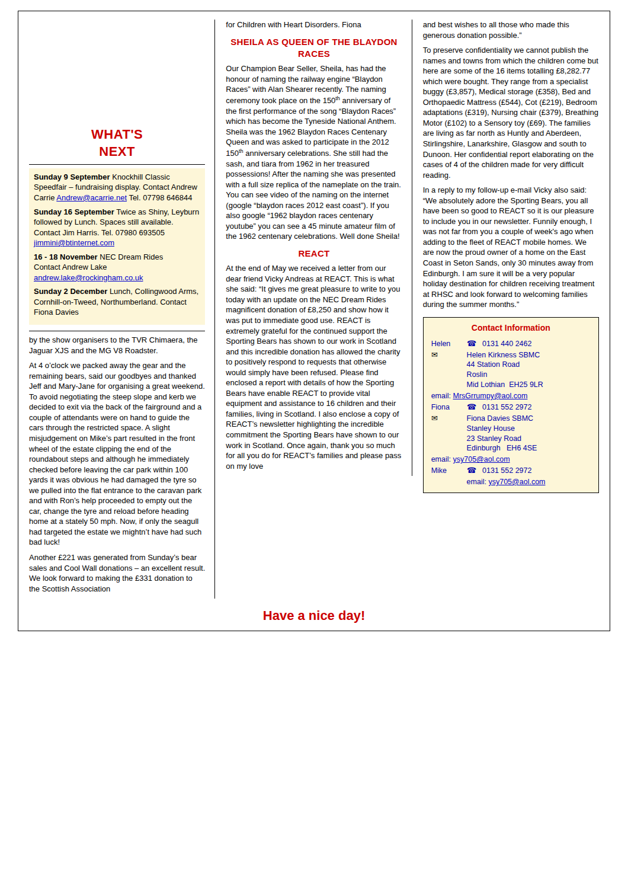WHAT'S
NEXT
Sunday 9 September Knockhill Classic Speedfair – fundraising display. Contact Andrew Carrie Andrew@acarrie.net Tel. 07798 646844
Sunday 16 September Twice as Shiny, Leyburn followed by Lunch. Spaces still available.
Contact Jim Harris. Tel. 07980 693505 jimmini@btinternet.com
16 - 18 November NEC Dream Rides
Contact Andrew Lake
andrew.lake@rockingham.co.uk
Sunday 2 December Lunch, Collingwood Arms, Cornhill-on-Tweed, Northumberland. Contact Fiona Davies
by the show organisers to the TVR Chimaera, the Jaguar XJS and the MG V8 Roadster.
At 4 o’clock we packed away the gear and the remaining bears, said our goodbyes and thanked Jeff and Mary-Jane for organising a great weekend. To avoid negotiating the steep slope and kerb we decided to exit via the back of the fairground and a couple of attendants were on hand to guide the cars through the restricted space. A slight misjudgement on Mike’s part resulted in the front wheel of the estate clipping the end of the roundabout steps and although he immediately checked before leaving the car park within 100 yards it was obvious he had damaged the tyre so we pulled into the flat entrance to the caravan park and with Ron’s help proceeded to empty out the car, change the tyre and reload before heading home at a stately 50 mph. Now, if only the seagull had targeted the estate we mightn’t have had such bad luck!
Another £221 was generated from Sunday’s bear sales and Cool Wall donations – an excellent result. We look forward to making the £331 donation to the Scottish Association
for Children with Heart Disorders. Fiona
SHEILA AS QUEEN OF THE BLAYDON RACES
Our Champion Bear Seller, Sheila, has had the honour of naming the railway engine “Blaydon Races” with Alan Shearer recently. The naming ceremony took place on the 150th anniversary of the first performance of the song “Blaydon Races” which has become the Tyneside National Anthem. Sheila was the 1962 Blaydon Races Centenary Queen and was asked to participate in the 2012 150th anniversary celebrations. She still had the sash, and tiara from 1962 in her treasured possessions! After the naming she was presented with a full size replica of the nameplate on the train. You can see video of the naming on the internet (google “blaydon races 2012 east coast”). If you also google “1962 blaydon races centenary youtube” you can see a 45 minute amateur film of the 1962 centenary celebrations. Well done Sheila!
REACT
At the end of May we received a letter from our dear friend Vicky Andreas at REACT. This is what she said: “It gives me great pleasure to write to you today with an update on the NEC Dream Rides magnificent donation of £8,250 and show how it was put to immediate good use. REACT is extremely grateful for the continued support the Sporting Bears has shown to our work in Scotland and this incredible donation has allowed the charity to positively respond to requests that otherwise would simply have been refused. Please find enclosed a report with details of how the Sporting Bears have enable REACT to provide vital equipment and assistance to 16 children and their families, living in Scotland. I also enclose a copy of REACT’s newsletter highlighting the incredible commitment the Sporting Bears have shown to our work in Scotland. Once again, thank you so much for all you do for REACT’s families and please pass on my love
and best wishes to all those who made this generous donation possible.”
To preserve confidentiality we cannot publish the names and towns from which the children come but here are some of the 16 items totalling £8,282.77 which were bought. They range from a specialist buggy (£3,857), Medical storage (£358), Bed and Orthopaedic Mattress (£544), Cot (£219), Bedroom adaptations (£319), Nursing chair (£379), Breathing Motor (£102) to a Sensory toy (£69). The families are living as far north as Huntly and Aberdeen, Stirlingshire, Lanarkshire, Glasgow and south to Dunoon. Her confidential report elaborating on the cases of 4 of the children made for very difficult reading.
In a reply to my follow-up e-mail Vicky also said: “We absolutely adore the Sporting Bears, you all have been so good to REACT so it is our pleasure to include you in our newsletter. Funnily enough, I was not far from you a couple of week's ago when adding to the fleet of REACT mobile homes. We are now the proud owner of a home on the East Coast in Seton Sands, only 30 minutes away from Edinburgh. I am sure it will be a very popular holiday destination for children receiving treatment at RHSC and look forward to welcoming families during the summer months.”
Contact Information
| Helen | ☎ 0131 440 2462 |
| ✉ | Helen Kirkness SBMC 44 Station Road Roslin Mid Lothian EH25 9LR |
| email: MrsGrrumpy@aol.com |
| Fiona | ☎ 0131 552 2972 |
| ✉ | Fiona Davies SBMC Stanley House 23 Stanley Road Edinburgh EH6 4SE |
| email: ysy705@aol.com |
| Mike | ☎ 0131 552 2972 |
| | email: ysy705@aol.com |
Have a nice day!